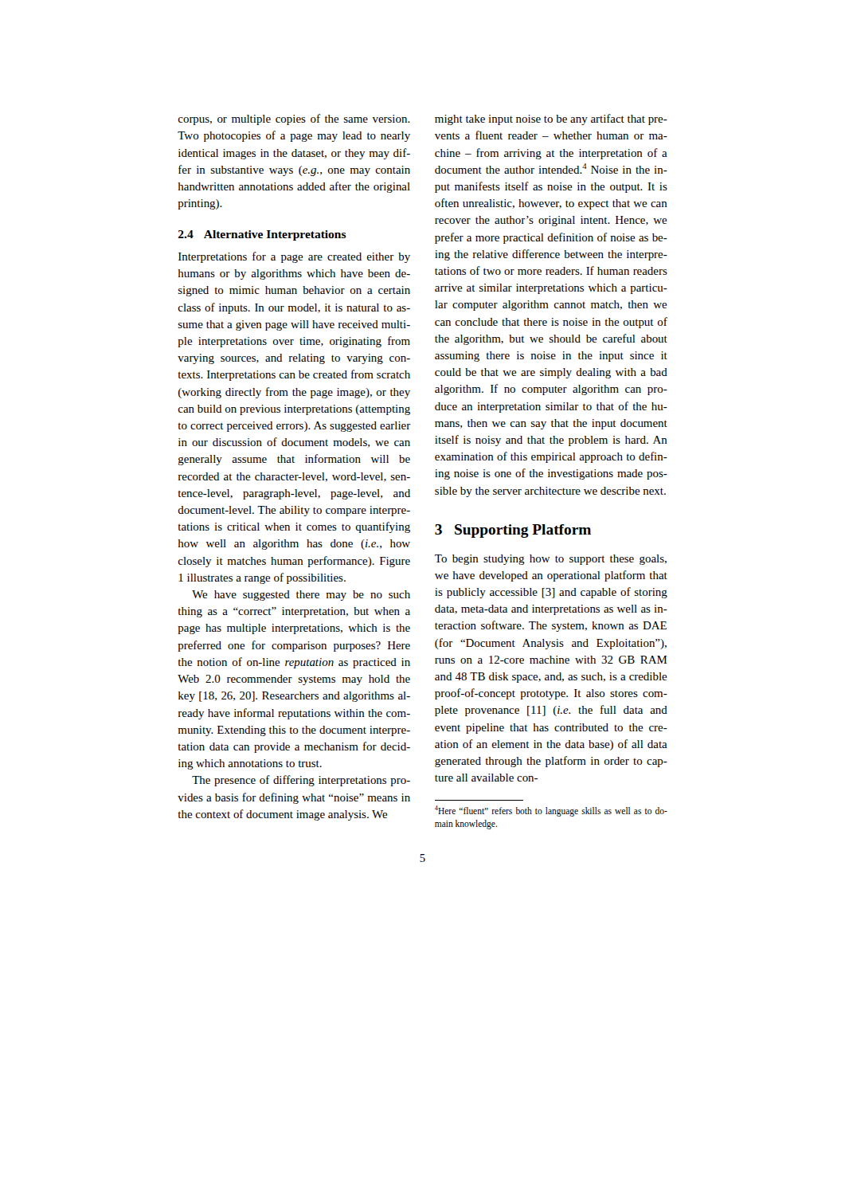corpus, or multiple copies of the same version. Two photocopies of a page may lead to nearly identical images in the dataset, or they may differ in substantive ways (e.g., one may contain handwritten annotations added after the original printing).
2.4 Alternative Interpretations
Interpretations for a page are created either by humans or by algorithms which have been designed to mimic human behavior on a certain class of inputs. In our model, it is natural to assume that a given page will have received multiple interpretations over time, originating from varying sources, and relating to varying contexts. Interpretations can be created from scratch (working directly from the page image), or they can build on previous interpretations (attempting to correct perceived errors). As suggested earlier in our discussion of document models, we can generally assume that information will be recorded at the character-level, word-level, sentence-level, paragraph-level, page-level, and document-level. The ability to compare interpretations is critical when it comes to quantifying how well an algorithm has done (i.e., how closely it matches human performance). Figure 1 illustrates a range of possibilities.
We have suggested there may be no such thing as a “correct” interpretation, but when a page has multiple interpretations, which is the preferred one for comparison purposes? Here the notion of on-line reputation as practiced in Web 2.0 recommender systems may hold the key [18, 26, 20]. Researchers and algorithms already have informal reputations within the community. Extending this to the document interpretation data can provide a mechanism for deciding which annotations to trust.
The presence of differing interpretations provides a basis for defining what “noise” means in the context of document image analysis. We
might take input noise to be any artifact that prevents a fluent reader – whether human or machine – from arriving at the interpretation of a document the author intended.4 Noise in the input manifests itself as noise in the output. It is often unrealistic, however, to expect that we can recover the author’s original intent. Hence, we prefer a more practical definition of noise as being the relative difference between the interpretations of two or more readers. If human readers arrive at similar interpretations which a particular computer algorithm cannot match, then we can conclude that there is noise in the output of the algorithm, but we should be careful about assuming there is noise in the input since it could be that we are simply dealing with a bad algorithm. If no computer algorithm can produce an interpretation similar to that of the humans, then we can say that the input document itself is noisy and that the problem is hard. An examination of this empirical approach to defining noise is one of the investigations made possible by the server architecture we describe next.
3 Supporting Platform
To begin studying how to support these goals, we have developed an operational platform that is publicly accessible [3] and capable of storing data, meta-data and interpretations as well as interaction software. The system, known as DAE (for “Document Analysis and Exploitation”), runs on a 12-core machine with 32 GB RAM and 48 TB disk space, and, as such, is a credible proof-of-concept prototype. It also stores complete provenance [11] (i.e. the full data and event pipeline that has contributed to the creation of an element in the data base) of all data generated through the platform in order to capture all available con-
4Here “fluent” refers both to language skills as well as to domain knowledge.
5